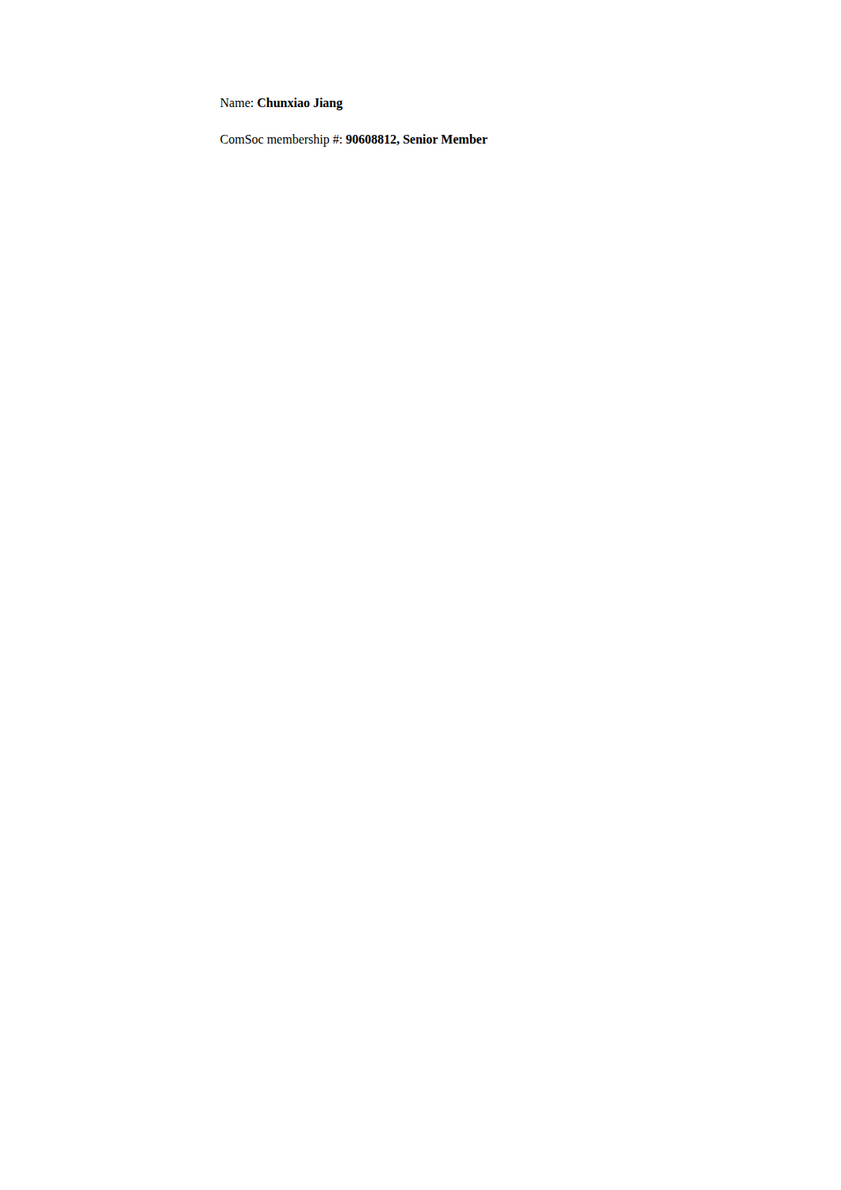Name: Chunxiao Jiang
ComSoc membership #: 90608812, Senior Member